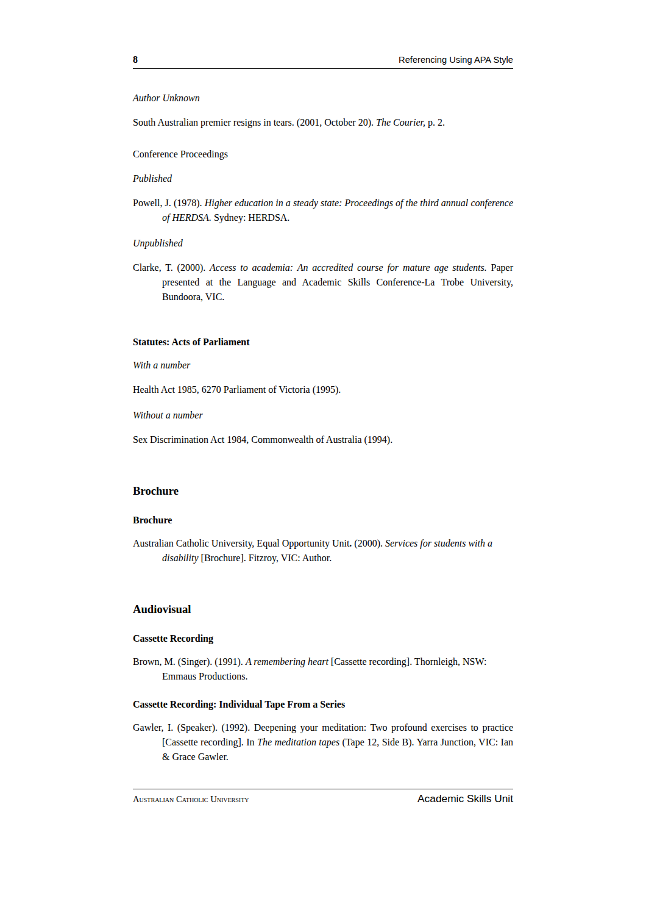8 Referencing Using APA Style
Author Unknown
South Australian premier resigns in tears. (2001, October 20). The Courier, p. 2.
Conference Proceedings
Published
Powell, J. (1978). Higher education in a steady state: Proceedings of the third annual conference of HERDSA. Sydney: HERDSA.
Unpublished
Clarke, T. (2000). Access to academia: An accredited course for mature age students. Paper presented at the Language and Academic Skills Conference-La Trobe University, Bundoora, VIC.
Statutes: Acts of Parliament
With a number
Health Act 1985, 6270 Parliament of Victoria (1995).
Without a number
Sex Discrimination Act 1984, Commonwealth of Australia (1994).
Brochure
Brochure
Australian Catholic University, Equal Opportunity Unit. (2000). Services for students with a disability [Brochure]. Fitzroy, VIC: Author.
Audiovisual
Cassette Recording
Brown, M. (Singer). (1991). A remembering heart [Cassette recording]. Thornleigh, NSW: Emmaus Productions.
Cassette Recording: Individual Tape From a Series
Gawler, I. (Speaker). (1992). Deepening your meditation: Two profound exercises to practice [Cassette recording]. In The meditation tapes (Tape 12, Side B). Yarra Junction, VIC: Ian & Grace Gawler.
Australian Catholic University Academic Skills Unit